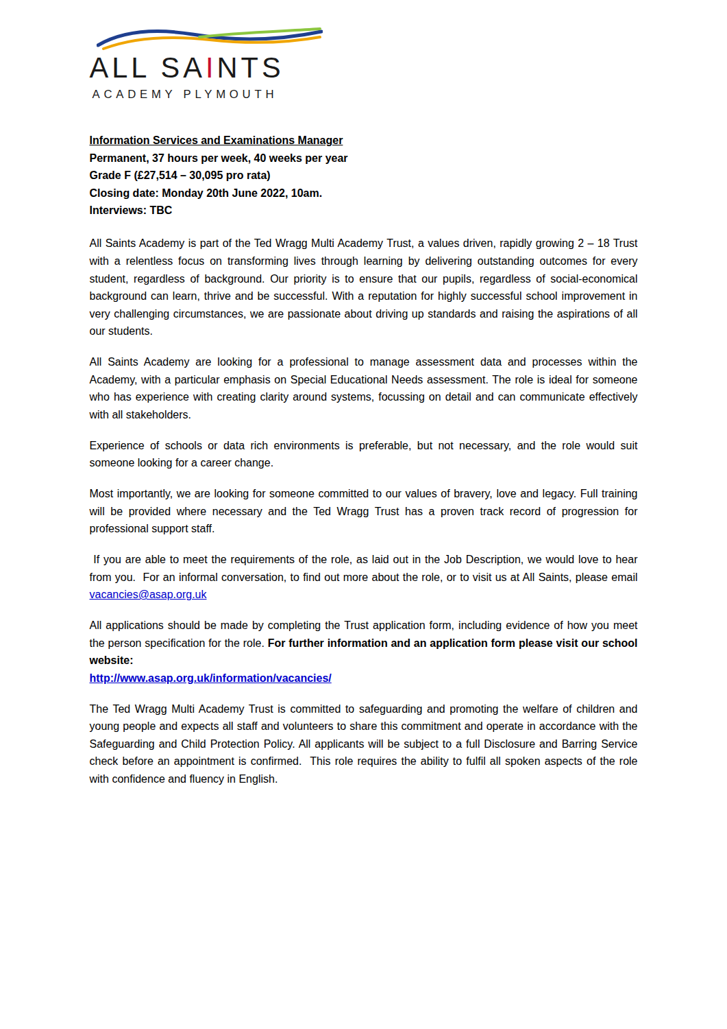ALL SAINTS
ACADEMY PLYMOUTH
Information Services and Examinations Manager
Permanent, 37 hours per week, 40 weeks per year
Grade F (£27,514 – 30,095 pro rata)
Closing date: Monday 20th June 2022, 10am.
Interviews: TBC
All Saints Academy is part of the Ted Wragg Multi Academy Trust, a values driven, rapidly growing 2 – 18 Trust with a relentless focus on transforming lives through learning by delivering outstanding outcomes for every student, regardless of background. Our priority is to ensure that our pupils, regardless of social-economical background can learn, thrive and be successful. With a reputation for highly successful school improvement in very challenging circumstances, we are passionate about driving up standards and raising the aspirations of all our students.
All Saints Academy are looking for a professional to manage assessment data and processes within the Academy, with a particular emphasis on Special Educational Needs assessment. The role is ideal for someone who has experience with creating clarity around systems, focussing on detail and can communicate effectively with all stakeholders.
Experience of schools or data rich environments is preferable, but not necessary, and the role would suit someone looking for a career change.
Most importantly, we are looking for someone committed to our values of bravery, love and legacy. Full training will be provided where necessary and the Ted Wragg Trust has a proven track record of progression for professional support staff.
If you are able to meet the requirements of the role, as laid out in the Job Description, we would love to hear from you. For an informal conversation, to find out more about the role, or to visit us at All Saints, please email vacancies@asap.org.uk
All applications should be made by completing the Trust application form, including evidence of how you meet the person specification for the role. For further information and an application form please visit our school website:
http://www.asap.org.uk/information/vacancies/
The Ted Wragg Multi Academy Trust is committed to safeguarding and promoting the welfare of children and young people and expects all staff and volunteers to share this commitment and operate in accordance with the Safeguarding and Child Protection Policy. All applicants will be subject to a full Disclosure and Barring Service check before an appointment is confirmed. This role requires the ability to fulfil all spoken aspects of the role with confidence and fluency in English.